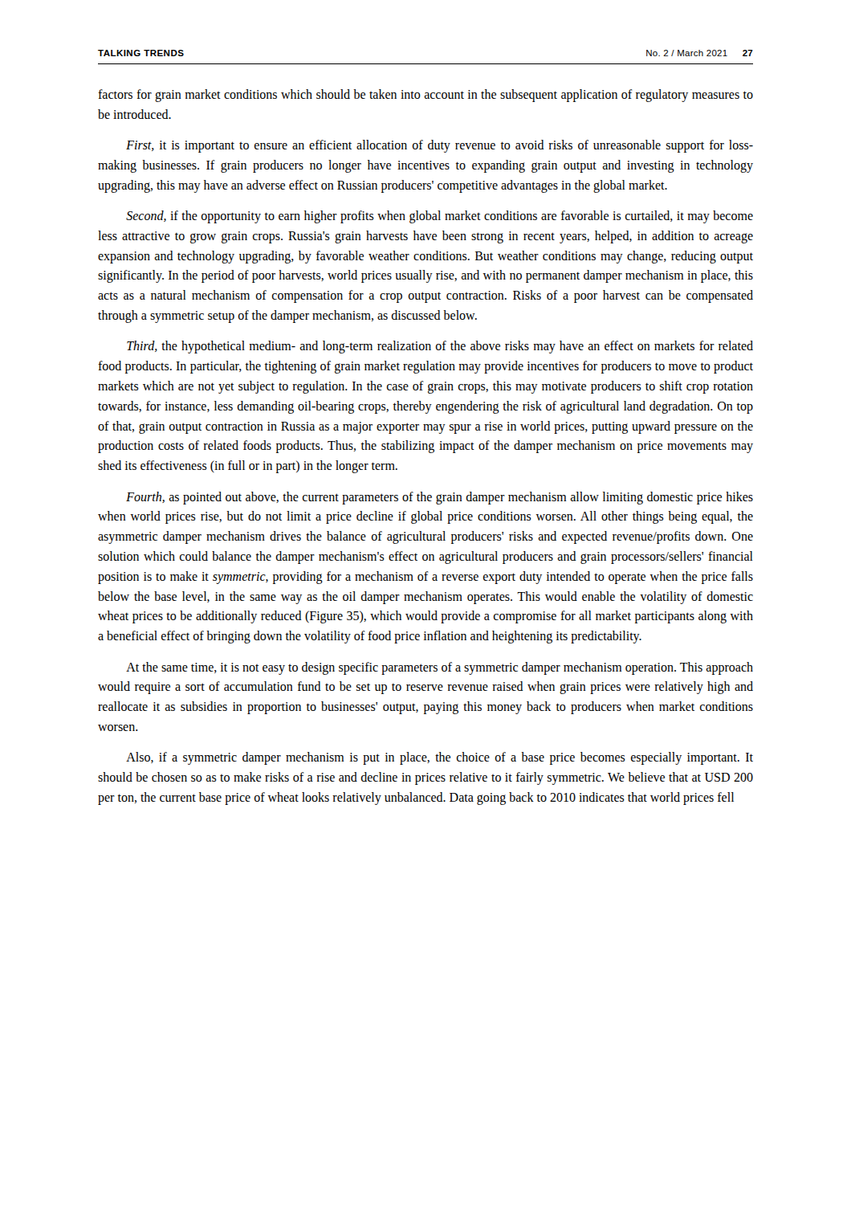TALKING TRENDS No. 2 / March 202127
factors for grain market conditions which should be taken into account in the subsequent application of regulatory measures to be introduced.
First, it is important to ensure an efficient allocation of duty revenue to avoid risks of unreasonable support for loss-making businesses. If grain producers no longer have incentives to expanding grain output and investing in technology upgrading, this may have an adverse effect on Russian producers' competitive advantages in the global market.
Second, if the opportunity to earn higher profits when global market conditions are favorable is curtailed, it may become less attractive to grow grain crops. Russia's grain harvests have been strong in recent years, helped, in addition to acreage expansion and technology upgrading, by favorable weather conditions. But weather conditions may change, reducing output significantly. In the period of poor harvests, world prices usually rise, and with no permanent damper mechanism in place, this acts as a natural mechanism of compensation for a crop output contraction. Risks of a poor harvest can be compensated through a symmetric setup of the damper mechanism, as discussed below.
Third, the hypothetical medium- and long-term realization of the above risks may have an effect on markets for related food products. In particular, the tightening of grain market regulation may provide incentives for producers to move to product markets which are not yet subject to regulation. In the case of grain crops, this may motivate producers to shift crop rotation towards, for instance, less demanding oil-bearing crops, thereby engendering the risk of agricultural land degradation. On top of that, grain output contraction in Russia as a major exporter may spur a rise in world prices, putting upward pressure on the production costs of related foods products. Thus, the stabilizing impact of the damper mechanism on price movements may shed its effectiveness (in full or in part) in the longer term.
Fourth, as pointed out above, the current parameters of the grain damper mechanism allow limiting domestic price hikes when world prices rise, but do not limit a price decline if global price conditions worsen. All other things being equal, the asymmetric damper mechanism drives the balance of agricultural producers' risks and expected revenue/profits down. One solution which could balance the damper mechanism's effect on agricultural producers and grain processors/sellers' financial position is to make it symmetric, providing for a mechanism of a reverse export duty intended to operate when the price falls below the base level, in the same way as the oil damper mechanism operates. This would enable the volatility of domestic wheat prices to be additionally reduced (Figure 35), which would provide a compromise for all market participants along with a beneficial effect of bringing down the volatility of food price inflation and heightening its predictability.
At the same time, it is not easy to design specific parameters of a symmetric damper mechanism operation. This approach would require a sort of accumulation fund to be set up to reserve revenue raised when grain prices were relatively high and reallocate it as subsidies in proportion to businesses' output, paying this money back to producers when market conditions worsen.
Also, if a symmetric damper mechanism is put in place, the choice of a base price becomes especially important. It should be chosen so as to make risks of a rise and decline in prices relative to it fairly symmetric. We believe that at USD 200 per ton, the current base price of wheat looks relatively unbalanced. Data going back to 2010 indicates that world prices fell